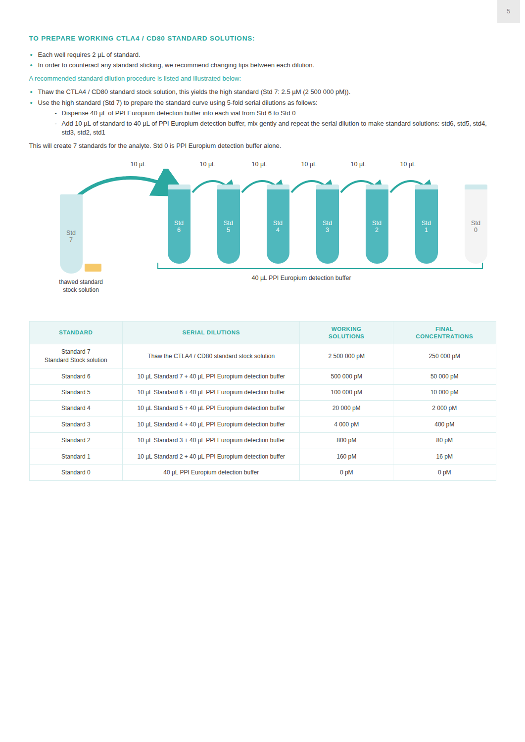5
To prepare working CTLA4 / CD80 standard solutions:
Each well requires 2 µL of standard.
In order to counteract any standard sticking, we recommend changing tips between each dilution.
A recommended standard dilution procedure is listed and illustrated below:
Thaw the CTLA4 / CD80 standard stock solution, this yields the high standard (Std 7: 2.5 µM (2 500 000 pM)).
Use the high standard (Std 7) to prepare the standard curve using 5-fold serial dilutions as follows:
Dispense 40 µL of PPI Europium detection buffer into each vial from Std 6 to Std 0
Add 10 µL of standard to 40 µL of PPI Europium detection buffer, mix gently and repeat the serial dilution to make standard solutions: std6, std5, std4, std3, std2, std1
This will create 7 standards for the analyte. Std 0 is PPI Europium detection buffer alone.
10 µL
10 µL
10 µL
10 µL
10 µL
10 µL
Std 7
thawed standard
stock solution
Std 6
Std 5
Std 4
Std 3
Std 2
Std 1
Std 0
40 µL PPI Europium detection buffer
| Standard | Serial dilutions | Working solutions | Final concentrations |
| --- | --- | --- | --- |
| Standard 7 Standard Stock solution | Thaw the CTLA4 / CD80 standard stock solution | 2 500 000 pM | 250 000 pM |
| Standard 6 | 10 µL Standard 7 + 40 µL PPI Europium detection buffer | 500 000 pM | 50 000 pM |
| Standard 5 | 10 µL Standard 6 + 40 µL PPI Europium detection buffer | 100 000 pM | 10 000 pM |
| Standard 4 | 10 µL Standard 5 + 40 µL PPI Europium detection buffer | 20 000 pM | 2 000 pM |
| Standard 3 | 10 µL Standard 4 + 40 µL PPI Europium detection buffer | 4 000 pM | 400 pM |
| Standard 2 | 10 µL Standard 3 + 40 µL PPI Europium detection buffer | 800 pM | 80 pM |
| Standard 1 | 10 µL Standard 2 + 40 µL PPI Europium detection buffer | 160 pM | 16 pM |
| Standard 0 | 40 µL PPI Europium detection buffer | 0 pM | 0 pM |